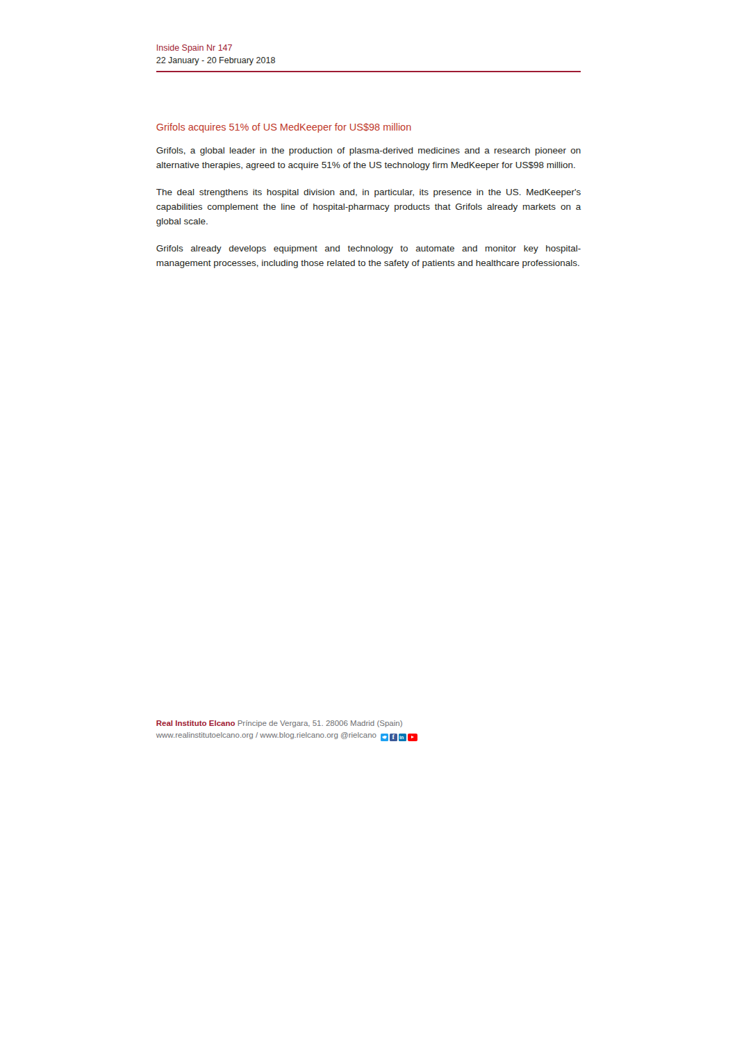Inside Spain Nr 147
22 January - 20 February 2018
Grifols acquires 51% of US MedKeeper for US$98 million
Grifols, a global leader in the production of plasma-derived medicines and a research pioneer on alternative therapies, agreed to acquire 51% of the US technology firm MedKeeper for US$98 million.
The deal strengthens its hospital division and, in particular, its presence in the US. MedKeeper's capabilities complement the line of hospital-pharmacy products that Grifols already markets on a global scale.
Grifols already develops equipment and technology to automate and monitor key hospital-management processes, including those related to the safety of patients and healthcare professionals.
Real Instituto Elcano Príncipe de Vergara, 51. 28006 Madrid (Spain)
www.realinstitutoelcano.org / www.blog.rielcano.org @rielcano